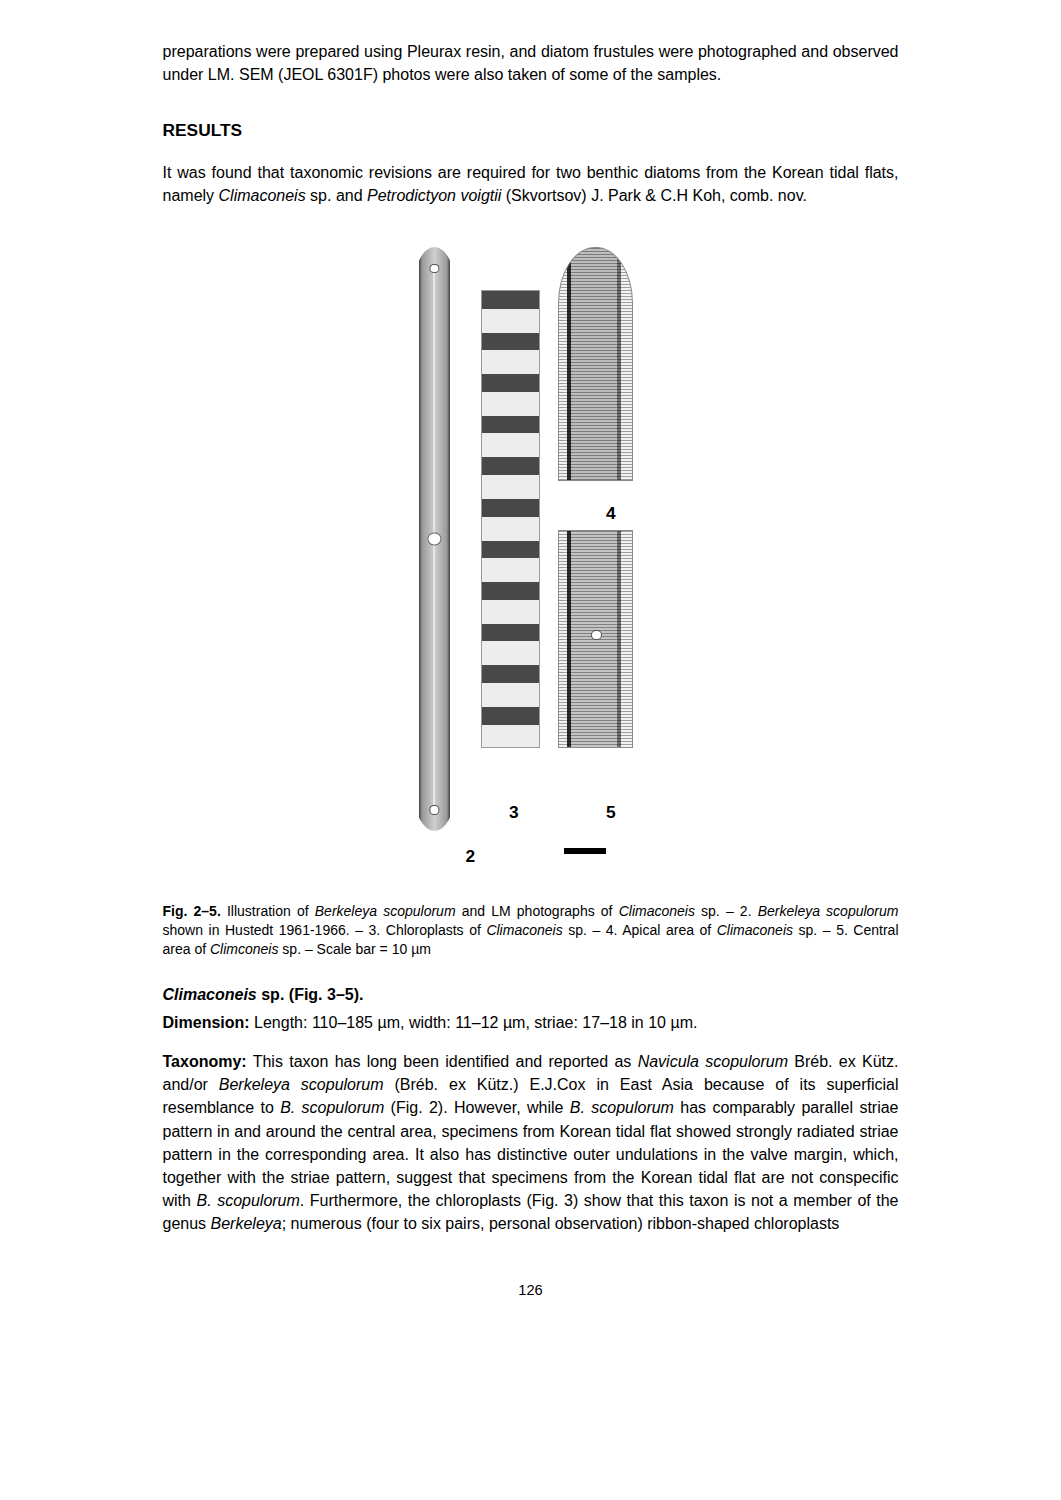preparations were prepared using Pleurax resin, and diatom frustules were photographed and observed under LM. SEM (JEOL 6301F) photos were also taken of some of the samples.
RESULTS
It was found that taxonomic revisions are required for two benthic diatoms from the Korean tidal flats, namely Climaconeis sp. and Petrodictyon voigtii (Skvortsov) J. Park & C.H Koh, comb. nov.
2
3
4
5
Fig. 2–5. Illustration of Berkeleya scopulorum and LM photographs of Climaconeis sp. – 2. Berkeleya scopulorum shown in Hustedt 1961-1966. – 3. Chloroplasts of Climaconeis sp. – 4. Apical area of Climaconeis sp. – 5. Central area of Climconeis sp. – Scale bar = 10 µm
Climaconeis sp. (Fig. 3–5).
Dimension: Length: 110–185 µm, width: 11–12 µm, striae: 17–18 in 10 µm.
Taxonomy: This taxon has long been identified and reported as Navicula scopulorum Bréb. ex Kütz. and/or Berkeleya scopulorum (Bréb. ex Kütz.) E.J.Cox in East Asia because of its superficial resemblance to B. scopulorum (Fig. 2). However, while B. scopulorum has comparably parallel striae pattern in and around the central area, specimens from Korean tidal flat showed strongly radiated striae pattern in the corresponding area. It also has distinctive outer undulations in the valve margin, which, together with the striae pattern, suggest that specimens from the Korean tidal flat are not conspecific with B. scopulorum. Furthermore, the chloroplasts (Fig. 3) show that this taxon is not a member of the genus Berkeleya; numerous (four to six pairs, personal observation) ribbon-shaped chloroplasts
126